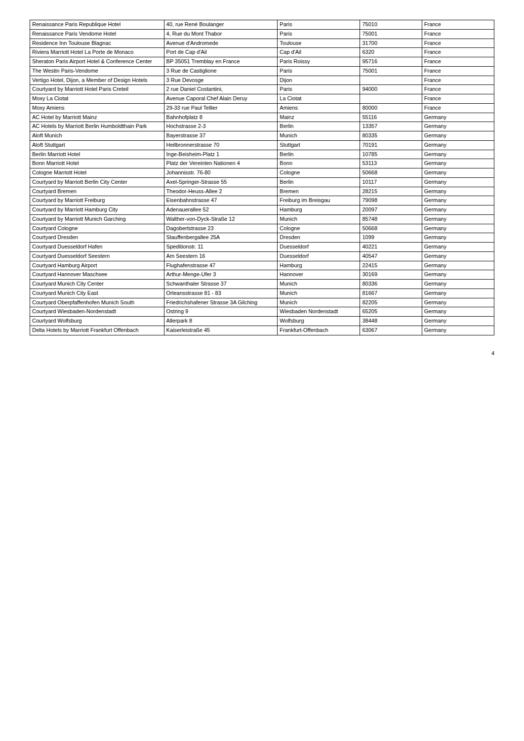| Renaissance Paris Republique Hotel | 40, rue René Boulanger | Paris | 75010 | France |
| Renaissance Paris Vendome Hotel | 4, Rue du Mont Thabor | Paris | 75001 | France |
| Residence Inn Toulouse Blagnac | Avenue d'Andromede | Toulouse | 31700 | France |
| Riviera Marriott Hotel La Porte de Monaco | Port de Cap d'Ail | Cap d'Ail | 6320 | France |
| Sheraton Paris Airport Hotel & Conference Center | BP 35051 Tremblay en France | Paris Roissy | 95716 | France |
| The Westin Paris-Vendome | 3 Rue de Castiglione | Paris | 75001 | France |
| Vertigo Hotel, Dijon, a Member of Design Hotels | 3 Rue Devosge | Dijon | | France |
| Courtyard by Marriott Hotel Paris Creteil | 2 rue Daniel Costantini, | Paris | 94000 | France |
| Moxy La Ciotat | Avenue Caporal Chef Alain Deruy | La Ciotat | | France |
| Moxy Amiens | 29-33 rue Paul Tellier | Amiens | 80000 | France |
| AC Hotel by Marriott Mainz | Bahnhofplatz 8 | Mainz | 55116 | Germany |
| AC Hotels by Marriott Berlin Humboldthain Park | Hochstrasse 2-3 | Berlin | 13357 | Germany |
| Aloft Munich | Bayerstrasse 37 | Munich | 80335 | Germany |
| Aloft Stuttgart | Heilbronnerstrasse 70 | Stuttgart | 70191 | Germany |
| Berlin Marriott Hotel | Inge-Beisheim-Platz 1 | Berlin | 10785 | Germany |
| Bonn Marriott Hotel | Platz der Vereinten Nationen 4 | Bonn | 53113 | Germany |
| Cologne Marriott Hotel | Johannisstr. 76-80 | Cologne | 50668 | Germany |
| Courtyard by Marriott Berlin City Center | Axel-Springer-Strasse 55 | Berlin | 10117 | Germany |
| Courtyard Bremen | Theodor-Heuss-Allee 2 | Bremen | 28215 | Germany |
| Courtyard by Marriott Freiburg | Eisenbahnstrasse 47 | Freiburg im Breisgau | 79098 | Germany |
| Courtyard by Marriott Hamburg City | Adenauerallee 52 | Hamburg | 20097 | Germany |
| Courtyard by Marriott Munich Garching | Walther-von-Dyck-Straße 12 | Munich | 85748 | Germany |
| Courtyard Cologne | Dagobertstrasse 23 | Cologne | 50668 | Germany |
| Courtyard Dresden | Stauffenbergallee 25A | Dresden | 1099 | Germany |
| Courtyard Duesseldorf Hafen | Speditionstr. 11 | Duesseldorf | 40221 | Germany |
| Courtyard Duesseldorf Seestern | Am Seestern 16 | Duesseldorf | 40547 | Germany |
| Courtyard Hamburg Airport | Flughafenstrasse 47 | Hamburg | 22415 | Germany |
| Courtyard Hannover Maschsee | Arthur-Menge-Ufer 3 | Hannover | 30169 | Germany |
| Courtyard Munich City Center | Schwanthaler Strasse 37 | Munich | 80336 | Germany |
| Courtyard Munich City East | Orleansstrasse 81 - 83 | Munich | 81667 | Germany |
| Courtyard Oberpfaffenhofen Munich South | Friedrichshafener Strasse 3A Gilching | Munich | 82205 | Germany |
| Courtyard Wiesbaden-Nordenstadt | Ostring 9 | Wiesbaden Nordenstadt | 65205 | Germany |
| Courtyard Wolfsburg | Allerpark 8 | Wolfsburg | 38448 | Germany |
| Delta Hotels by Marriott Frankfurt Offenbach | Kaiserleistraße 45 | Frankfurt-Offenbach | 63067 | Germany |
4